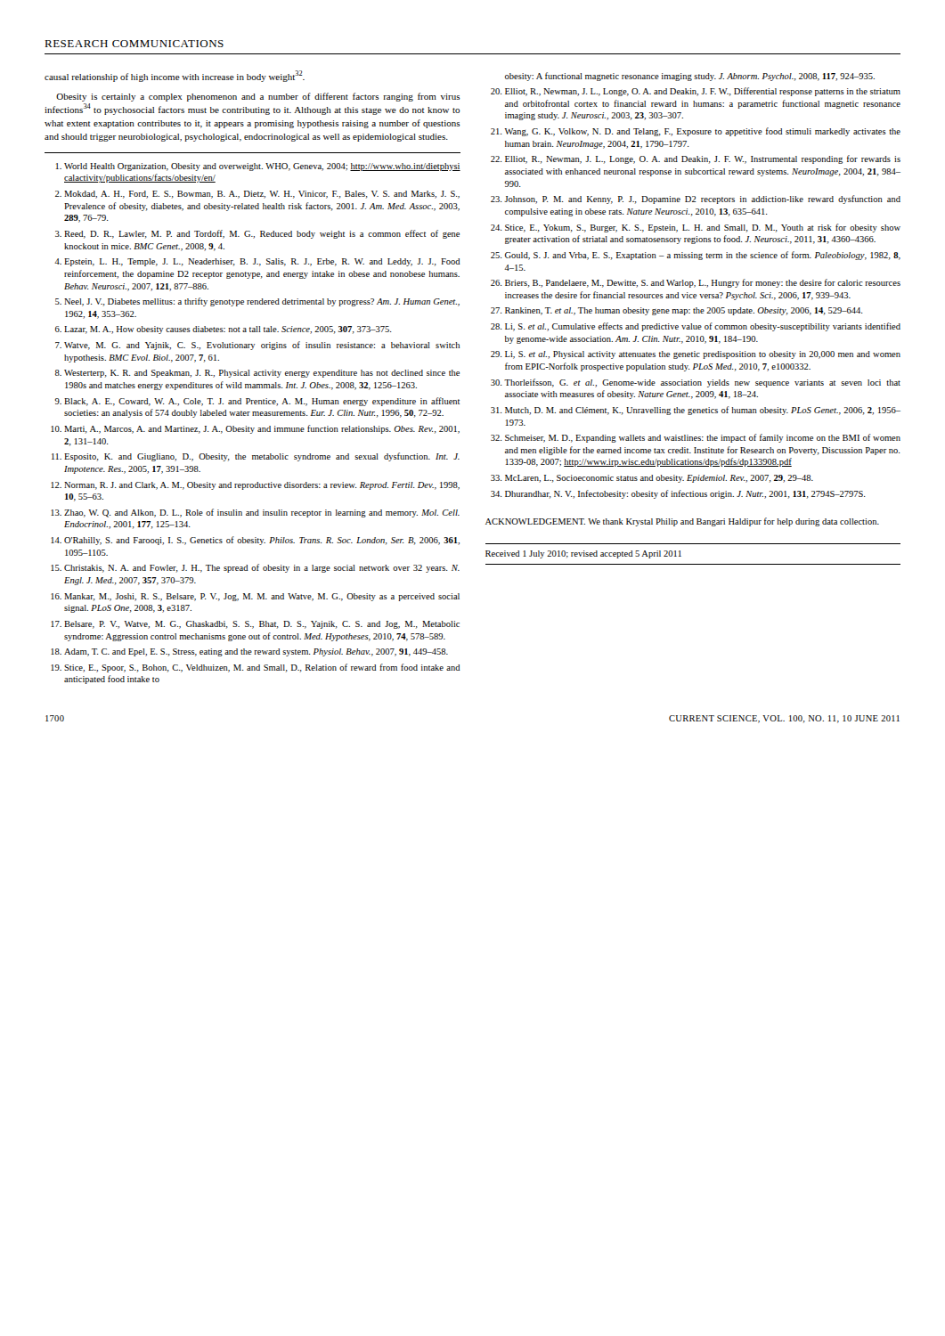RESEARCH COMMUNICATIONS
causal relationship of high income with increase in body weight32.
Obesity is certainly a complex phenomenon and a number of different factors ranging from virus infections34 to psychosocial factors must be contributing to it. Although at this stage we do not know to what extent exaptation contributes to it, it appears a promising hypothesis raising a number of questions and should trigger neurobiological, psychological, endocrinological as well as epidemiological studies.
World Health Organization, Obesity and overweight. WHO, Geneva, 2004; http://www.who.int/dietphysicalactivity/publications/facts/obesity/en/
Mokdad, A. H., Ford, E. S., Bowman, B. A., Dietz, W. H., Vinicor, F., Bales, V. S. and Marks, J. S., Prevalence of obesity, diabetes, and obesity-related health risk factors, 2001. J. Am. Med. Assoc., 2003, 289, 76–79.
Reed, D. R., Lawler, M. P. and Tordoff, M. G., Reduced body weight is a common effect of gene knockout in mice. BMC Genet., 2008, 9, 4.
Epstein, L. H., Temple, J. L., Neaderhiser, B. J., Salis, R. J., Erbe, R. W. and Leddy, J. J., Food reinforcement, the dopamine D2 receptor genotype, and energy intake in obese and nonobese humans. Behav. Neurosci., 2007, 121, 877–886.
Neel, J. V., Diabetes mellitus: a thrifty genotype rendered detrimental by progress? Am. J. Human Genet., 1962, 14, 353–362.
Lazar, M. A., How obesity causes diabetes: not a tall tale. Science, 2005, 307, 373–375.
Watve, M. G. and Yajnik, C. S., Evolutionary origins of insulin resistance: a behavioral switch hypothesis. BMC Evol. Biol., 2007, 7, 61.
Westerterp, K. R. and Speakman, J. R., Physical activity energy expenditure has not declined since the 1980s and matches energy expenditures of wild mammals. Int. J. Obes., 2008, 32, 1256–1263.
Black, A. E., Coward, W. A., Cole, T. J. and Prentice, A. M., Human energy expenditure in affluent societies: an analysis of 574 doubly labeled water measurements. Eur. J. Clin. Nutr., 1996, 50, 72–92.
Marti, A., Marcos, A. and Martinez, J. A., Obesity and immune function relationships. Obes. Rev., 2001, 2, 131–140.
Esposito, K. and Giugliano, D., Obesity, the metabolic syndrome and sexual dysfunction. Int. J. Impotence. Res., 2005, 17, 391–398.
Norman, R. J. and Clark, A. M., Obesity and reproductive disorders: a review. Reprod. Fertil. Dev., 1998, 10, 55–63.
Zhao, W. Q. and Alkon, D. L., Role of insulin and insulin receptor in learning and memory. Mol. Cell. Endocrinol., 2001, 177, 125–134.
O'Rahilly, S. and Farooqi, I. S., Genetics of obesity. Philos. Trans. R. Soc. London, Ser. B, 2006, 361, 1095–1105.
Christakis, N. A. and Fowler, J. H., The spread of obesity in a large social network over 32 years. N. Engl. J. Med., 2007, 357, 370–379.
Mankar, M., Joshi, R. S., Belsare, P. V., Jog, M. M. and Watve, M. G., Obesity as a perceived social signal. PLoS One, 2008, 3, e3187.
Belsare, P. V., Watve, M. G., Ghaskadbi, S. S., Bhat, D. S., Yajnik, C. S. and Jog, M., Metabolic syndrome: Aggression control mechanisms gone out of control. Med. Hypotheses, 2010, 74, 578–589.
Adam, T. C. and Epel, E. S., Stress, eating and the reward system. Physiol. Behav., 2007, 91, 449–458.
Stice, E., Spoor, S., Bohon, C., Veldhuizen, M. and Small, D., Relation of reward from food intake and anticipated food intake to
obesity: A functional magnetic resonance imaging study. J. Abnorm. Psychol., 2008, 117, 924–935.
Elliot, R., Newman, J. L., Longe, O. A. and Deakin, J. F. W., Differential response patterns in the striatum and orbitofrontal cortex to financial reward in humans: a parametric functional magnetic resonance imaging study. J. Neurosci., 2003, 23, 303–307.
Wang, G. K., Volkow, N. D. and Telang, F., Exposure to appetitive food stimuli markedly activates the human brain. NeuroImage, 2004, 21, 1790–1797.
Elliot, R., Newman, J. L., Longe, O. A. and Deakin, J. F. W., Instrumental responding for rewards is associated with enhanced neuronal response in subcortical reward systems. NeuroImage, 2004, 21, 984–990.
Johnson, P. M. and Kenny, P. J., Dopamine D2 receptors in addiction-like reward dysfunction and compulsive eating in obese rats. Nature Neurosci., 2010, 13, 635–641.
Stice, E., Yokum, S., Burger, K. S., Epstein, L. H. and Small, D. M., Youth at risk for obesity show greater activation of striatal and somatosensory regions to food. J. Neurosci., 2011, 31, 4360–4366.
Gould, S. J. and Vrba, E. S., Exaptation – a missing term in the science of form. Paleobiology, 1982, 8, 4–15.
Briers, B., Pandelaere, M., Dewitte, S. and Warlop, L., Hungry for money: the desire for caloric resources increases the desire for financial resources and vice versa? Psychol. Sci., 2006, 17, 939–943.
Rankinen, T. et al., The human obesity gene map: the 2005 update. Obesity, 2006, 14, 529–644.
Li, S. et al., Cumulative effects and predictive value of common obesity-susceptibility variants identified by genome-wide association. Am. J. Clin. Nutr., 2010, 91, 184–190.
Li, S. et al., Physical activity attenuates the genetic predisposition to obesity in 20,000 men and women from EPIC-Norfolk prospective population study. PLoS Med., 2010, 7, e1000332.
Thorleifsson, G. et al., Genome-wide association yields new sequence variants at seven loci that associate with measures of obesity. Nature Genet., 2009, 41, 18–24.
Mutch, D. M. and Clément, K., Unravelling the genetics of human obesity. PLoS Genet., 2006, 2, 1956–1973.
Schmeiser, M. D., Expanding wallets and waistlines: the impact of family income on the BMI of women and men eligible for the earned income tax credit. Institute for Research on Poverty, Discussion Paper no. 1339-08, 2007; http://www.irp.wisc.edu/publications/dps/pdfs/dp133908.pdf
McLaren, L., Socioeconomic status and obesity. Epidemiol. Rev., 2007, 29, 29–48.
Dhurandhar, N. V., Infectobesity: obesity of infectious origin. J. Nutr., 2001, 131, 2794S–2797S.
ACKNOWLEDGEMENT. We thank Krystal Philip and Bangari Haldipur for help during data collection.
Received 1 July 2010; revised accepted 5 April 2011
1700
CURRENT SCIENCE, VOL. 100, NO. 11, 10 JUNE 2011